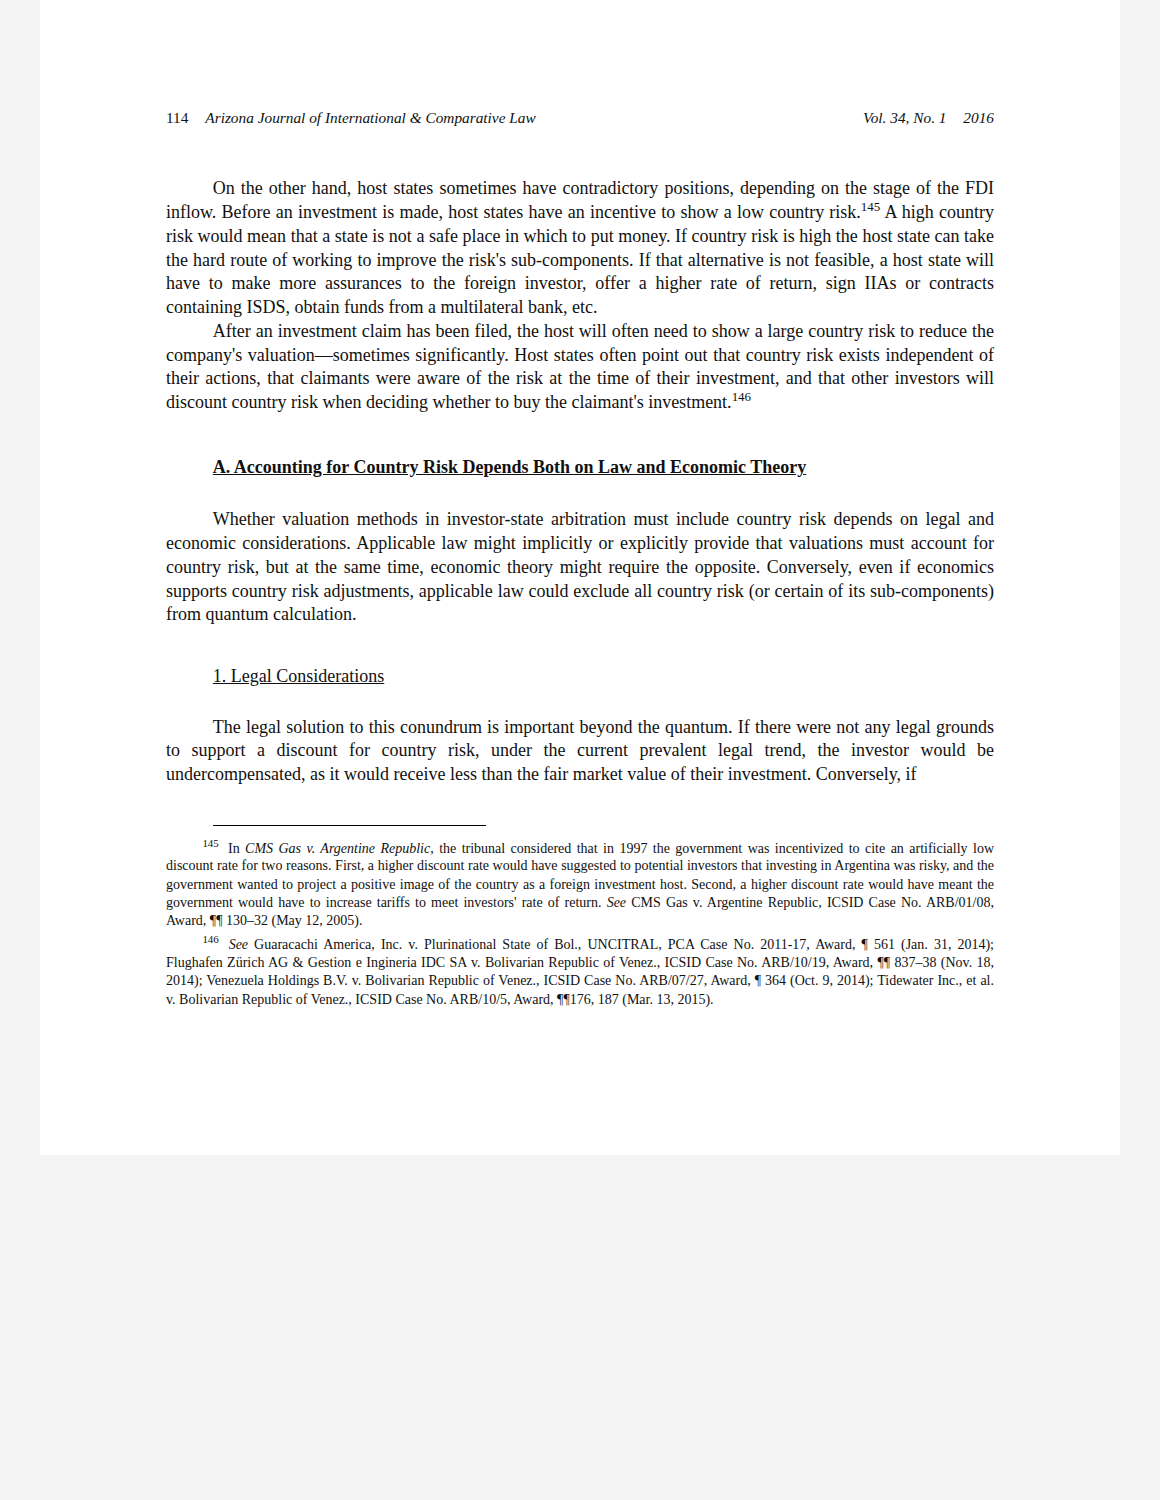114 Arizona Journal of International & Comparative Law Vol. 34, No. 1 2016
On the other hand, host states sometimes have contradictory positions, depending on the stage of the FDI inflow. Before an investment is made, host states have an incentive to show a low country risk.145 A high country risk would mean that a state is not a safe place in which to put money. If country risk is high the host state can take the hard route of working to improve the risk's sub-components. If that alternative is not feasible, a host state will have to make more assurances to the foreign investor, offer a higher rate of return, sign IIAs or contracts containing ISDS, obtain funds from a multilateral bank, etc.
After an investment claim has been filed, the host will often need to show a large country risk to reduce the company's valuation—sometimes significantly. Host states often point out that country risk exists independent of their actions, that claimants were aware of the risk at the time of their investment, and that other investors will discount country risk when deciding whether to buy the claimant's investment.146
A. Accounting for Country Risk Depends Both on Law and Economic Theory
Whether valuation methods in investor-state arbitration must include country risk depends on legal and economic considerations. Applicable law might implicitly or explicitly provide that valuations must account for country risk, but at the same time, economic theory might require the opposite. Conversely, even if economics supports country risk adjustments, applicable law could exclude all country risk (or certain of its sub-components) from quantum calculation.
1. Legal Considerations
The legal solution to this conundrum is important beyond the quantum. If there were not any legal grounds to support a discount for country risk, under the current prevalent legal trend, the investor would be undercompensated, as it would receive less than the fair market value of their investment. Conversely, if
145 In CMS Gas v. Argentine Republic, the tribunal considered that in 1997 the government was incentivized to cite an artificially low discount rate for two reasons. First, a higher discount rate would have suggested to potential investors that investing in Argentina was risky, and the government wanted to project a positive image of the country as a foreign investment host. Second, a higher discount rate would have meant the government would have to increase tariffs to meet investors' rate of return. See CMS Gas v. Argentine Republic, ICSID Case No. ARB/01/08, Award, ¶¶ 130–32 (May 12, 2005).
146 See Guaracachi America, Inc. v. Plurinational State of Bol., UNCITRAL, PCA Case No. 2011-17, Award, ¶ 561 (Jan. 31, 2014); Flughafen Zürich AG & Gestion e Ingineria IDC SA v. Bolivarian Republic of Venez., ICSID Case No. ARB/10/19, Award, ¶¶ 837–38 (Nov. 18, 2014); Venezuela Holdings B.V. v. Bolivarian Republic of Venez., ICSID Case No. ARB/07/27, Award, ¶ 364 (Oct. 9, 2014); Tidewater Inc., et al. v. Bolivarian Republic of Venez., ICSID Case No. ARB/10/5, Award, ¶¶176, 187 (Mar. 13, 2015).